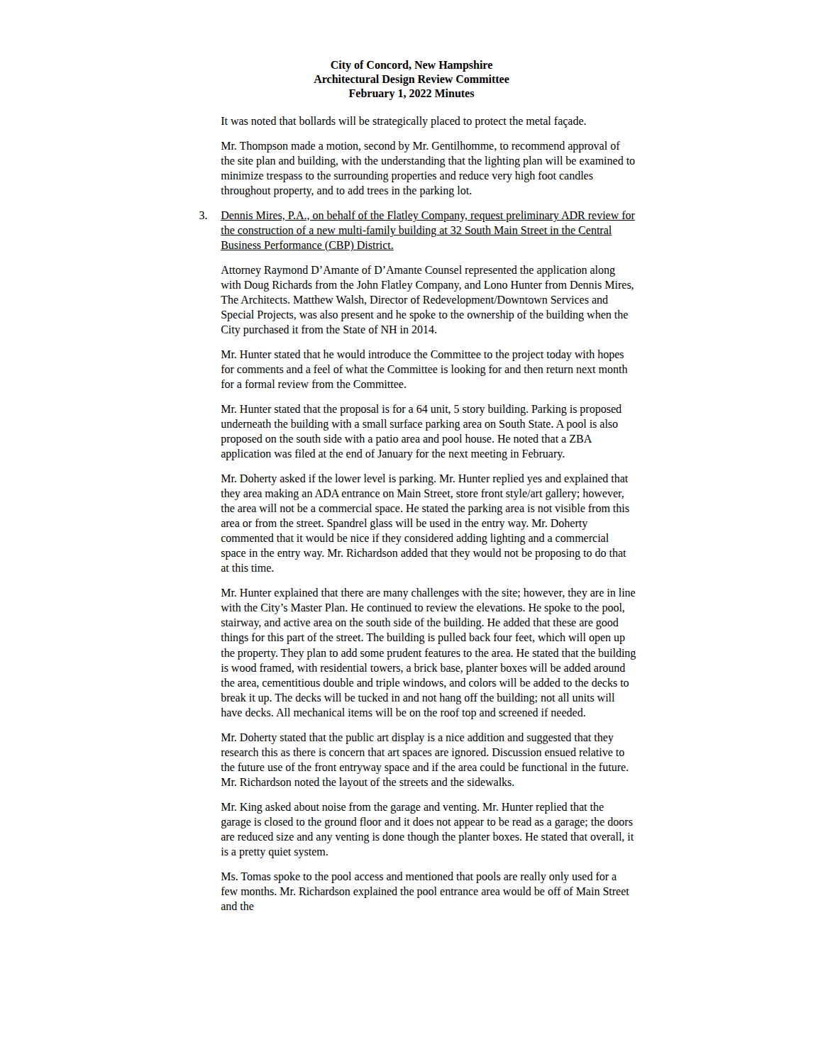City of Concord, New Hampshire
Architectural Design Review Committee
February 1, 2022 Minutes
It was noted that bollards will be strategically placed to protect the metal façade.
Mr. Thompson made a motion, second by Mr. Gentilhomme, to recommend approval of the site plan and building, with the understanding that the lighting plan will be examined to minimize trespass to the surrounding properties and reduce very high foot candles throughout property, and to add trees in the parking lot.
3.
Dennis Mires, P.A., on behalf of the Flatley Company, request preliminary ADR review for the construction of a new multi-family building at 32 South Main Street in the Central Business Performance (CBP) District.
Attorney Raymond D’Amante of D’Amante Counsel represented the application along with Doug Richards from the John Flatley Company, and Lono Hunter from Dennis Mires, The Architects. Matthew Walsh, Director of Redevelopment/Downtown Services and Special Projects, was also present and he spoke to the ownership of the building when the City purchased it from the State of NH in 2014.
Mr. Hunter stated that he would introduce the Committee to the project today with hopes for comments and a feel of what the Committee is looking for and then return next month for a formal review from the Committee.
Mr. Hunter stated that the proposal is for a 64 unit, 5 story building. Parking is proposed underneath the building with a small surface parking area on South State. A pool is also proposed on the south side with a patio area and pool house. He noted that a ZBA application was filed at the end of January for the next meeting in February.
Mr. Doherty asked if the lower level is parking. Mr. Hunter replied yes and explained that they area making an ADA entrance on Main Street, store front style/art gallery; however, the area will not be a commercial space. He stated the parking area is not visible from this area or from the street. Spandrel glass will be used in the entry way. Mr. Doherty commented that it would be nice if they considered adding lighting and a commercial space in the entry way. Mr. Richardson added that they would not be proposing to do that at this time.
Mr. Hunter explained that there are many challenges with the site; however, they are in line with the City’s Master Plan. He continued to review the elevations. He spoke to the pool, stairway, and active area on the south side of the building. He added that these are good things for this part of the street. The building is pulled back four feet, which will open up the property. They plan to add some prudent features to the area. He stated that the building is wood framed, with residential towers, a brick base, planter boxes will be added around the area, cementitious double and triple windows, and colors will be added to the decks to break it up. The decks will be tucked in and not hang off the building; not all units will have decks. All mechanical items will be on the roof top and screened if needed.
Mr. Doherty stated that the public art display is a nice addition and suggested that they research this as there is concern that art spaces are ignored. Discussion ensued relative to the future use of the front entryway space and if the area could be functional in the future. Mr. Richardson noted the layout of the streets and the sidewalks.
Mr. King asked about noise from the garage and venting. Mr. Hunter replied that the garage is closed to the ground floor and it does not appear to be read as a garage; the doors are reduced size and any venting is done though the planter boxes. He stated that overall, it is a pretty quiet system.
Ms. Tomas spoke to the pool access and mentioned that pools are really only used for a few months. Mr. Richardson explained the pool entrance area would be off of Main Street and the